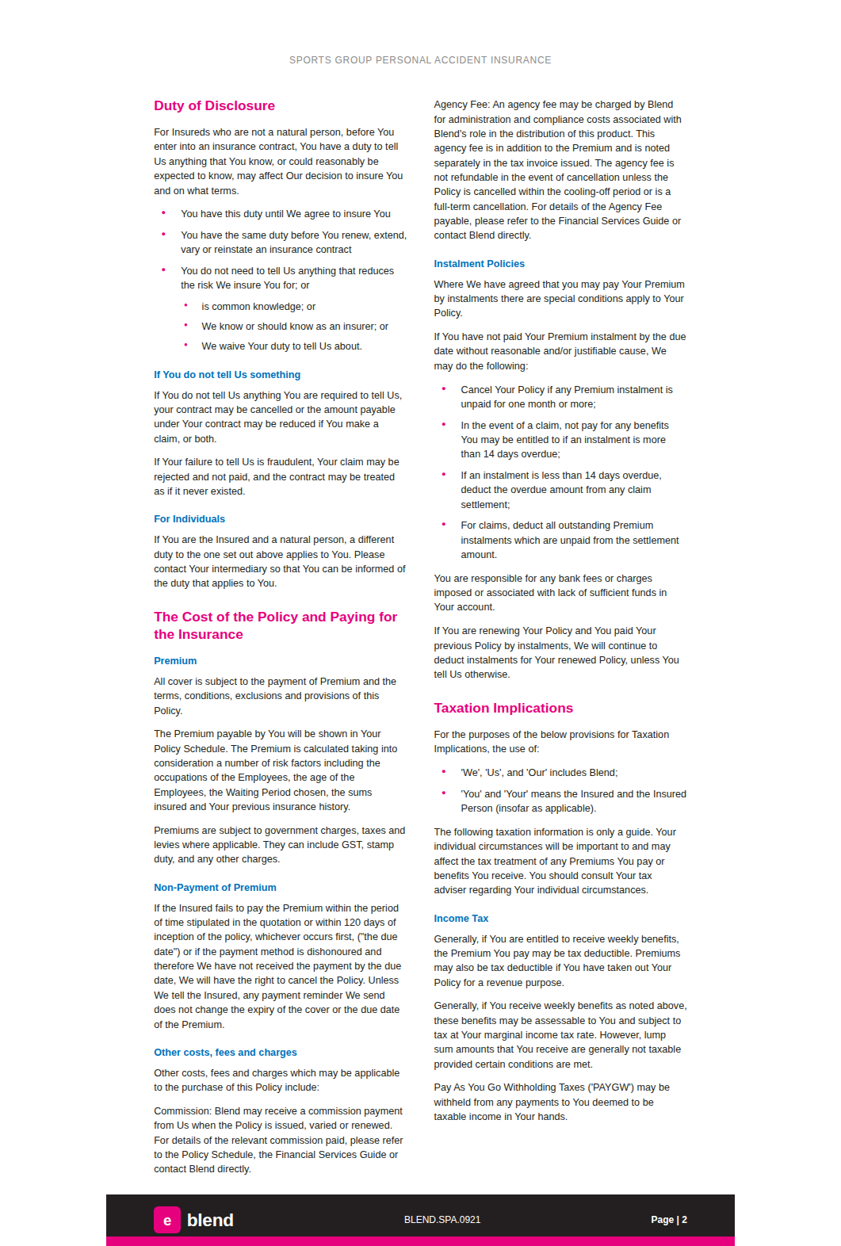SPORTS GROUP PERSONAL ACCIDENT INSURANCE
Duty of Disclosure
For Insureds who are not a natural person, before You enter into an insurance contract, You have a duty to tell Us anything that You know, or could reasonably be expected to know, may affect Our decision to insure You and on what terms.
You have this duty until We agree to insure You
You have the same duty before You renew, extend, vary or reinstate an insurance contract
You do not need to tell Us anything that reduces the risk We insure You for; or
is common knowledge; or
We know or should know as an insurer; or
We waive Your duty to tell Us about.
If You do not tell Us something
If You do not tell Us anything You are required to tell Us, your contract may be cancelled or the amount payable under Your contract may be reduced if You make a claim, or both.
If Your failure to tell Us is fraudulent, Your claim may be rejected and not paid, and the contract may be treated as if it never existed.
For Individuals
If You are the Insured and a natural person, a different duty to the one set out above applies to You. Please contact Your intermediary so that You can be informed of the duty that applies to You.
The Cost of the Policy and Paying for the Insurance
Premium
All cover is subject to the payment of Premium and the terms, conditions, exclusions and provisions of this Policy.
The Premium payable by You will be shown in Your Policy Schedule. The Premium is calculated taking into consideration a number of risk factors including the occupations of the Employees, the age of the Employees, the Waiting Period chosen, the sums insured and Your previous insurance history.
Premiums are subject to government charges, taxes and levies where applicable. They can include GST, stamp duty, and any other charges.
Non-Payment of Premium
If the Insured fails to pay the Premium within the period of time stipulated in the quotation or within 120 days of inception of the policy, whichever occurs first, ("the due date") or if the payment method is dishonoured and therefore We have not received the payment by the due date, We will have the right to cancel the Policy. Unless We tell the Insured, any payment reminder We send does not change the expiry of the cover or the due date of the Premium.
Other costs, fees and charges
Other costs, fees and charges which may be applicable to the purchase of this Policy include:
Commission: Blend may receive a commission payment from Us when the Policy is issued, varied or renewed. For details of the relevant commission paid, please refer to the Policy Schedule, the Financial Services Guide or contact Blend directly.
Agency Fee: An agency fee may be charged by Blend for administration and compliance costs associated with Blend's role in the distribution of this product. This agency fee is in addition to the Premium and is noted separately in the tax invoice issued. The agency fee is not refundable in the event of cancellation unless the Policy is cancelled within the cooling-off period or is a full-term cancellation. For details of the Agency Fee payable, please refer to the Financial Services Guide or contact Blend directly.
Instalment Policies
Where We have agreed that you may pay Your Premium by instalments there are special conditions apply to Your Policy.
If You have not paid Your Premium instalment by the due date without reasonable and/or justifiable cause, We may do the following:
Cancel Your Policy if any Premium instalment is unpaid for one month or more;
In the event of a claim, not pay for any benefits You may be entitled to if an instalment is more than 14 days overdue;
If an instalment is less than 14 days overdue, deduct the overdue amount from any claim settlement;
For claims, deduct all outstanding Premium instalments which are unpaid from the settlement amount.
You are responsible for any bank fees or charges imposed or associated with lack of sufficient funds in Your account.
If You are renewing Your Policy and You paid Your previous Policy by instalments, We will continue to deduct instalments for Your renewed Policy, unless You tell Us otherwise.
Taxation Implications
For the purposes of the below provisions for Taxation Implications, the use of:
'We', 'Us', and 'Our' includes Blend;
'You' and 'Your' means the Insured and the Insured Person (insofar as applicable).
The following taxation information is only a guide. Your individual circumstances will be important to and may affect the tax treatment of any Premiums You pay or benefits You receive. You should consult Your tax adviser regarding Your individual circumstances.
Income Tax
Generally, if You are entitled to receive weekly benefits, the Premium You pay may be tax deductible. Premiums may also be tax deductible if You have taken out Your Policy for a revenue purpose.
Generally, if You receive weekly benefits as noted above, these benefits may be assessable to You and subject to tax at Your marginal income tax rate. However, lump sum amounts that You receive are generally not taxable provided certain conditions are met.
Pay As You Go Withholding Taxes ('PAYGW') may be withheld from any payments to You deemed to be taxable income in Your hands.
e
blend
BLEND.SPA.0921
Page | 2